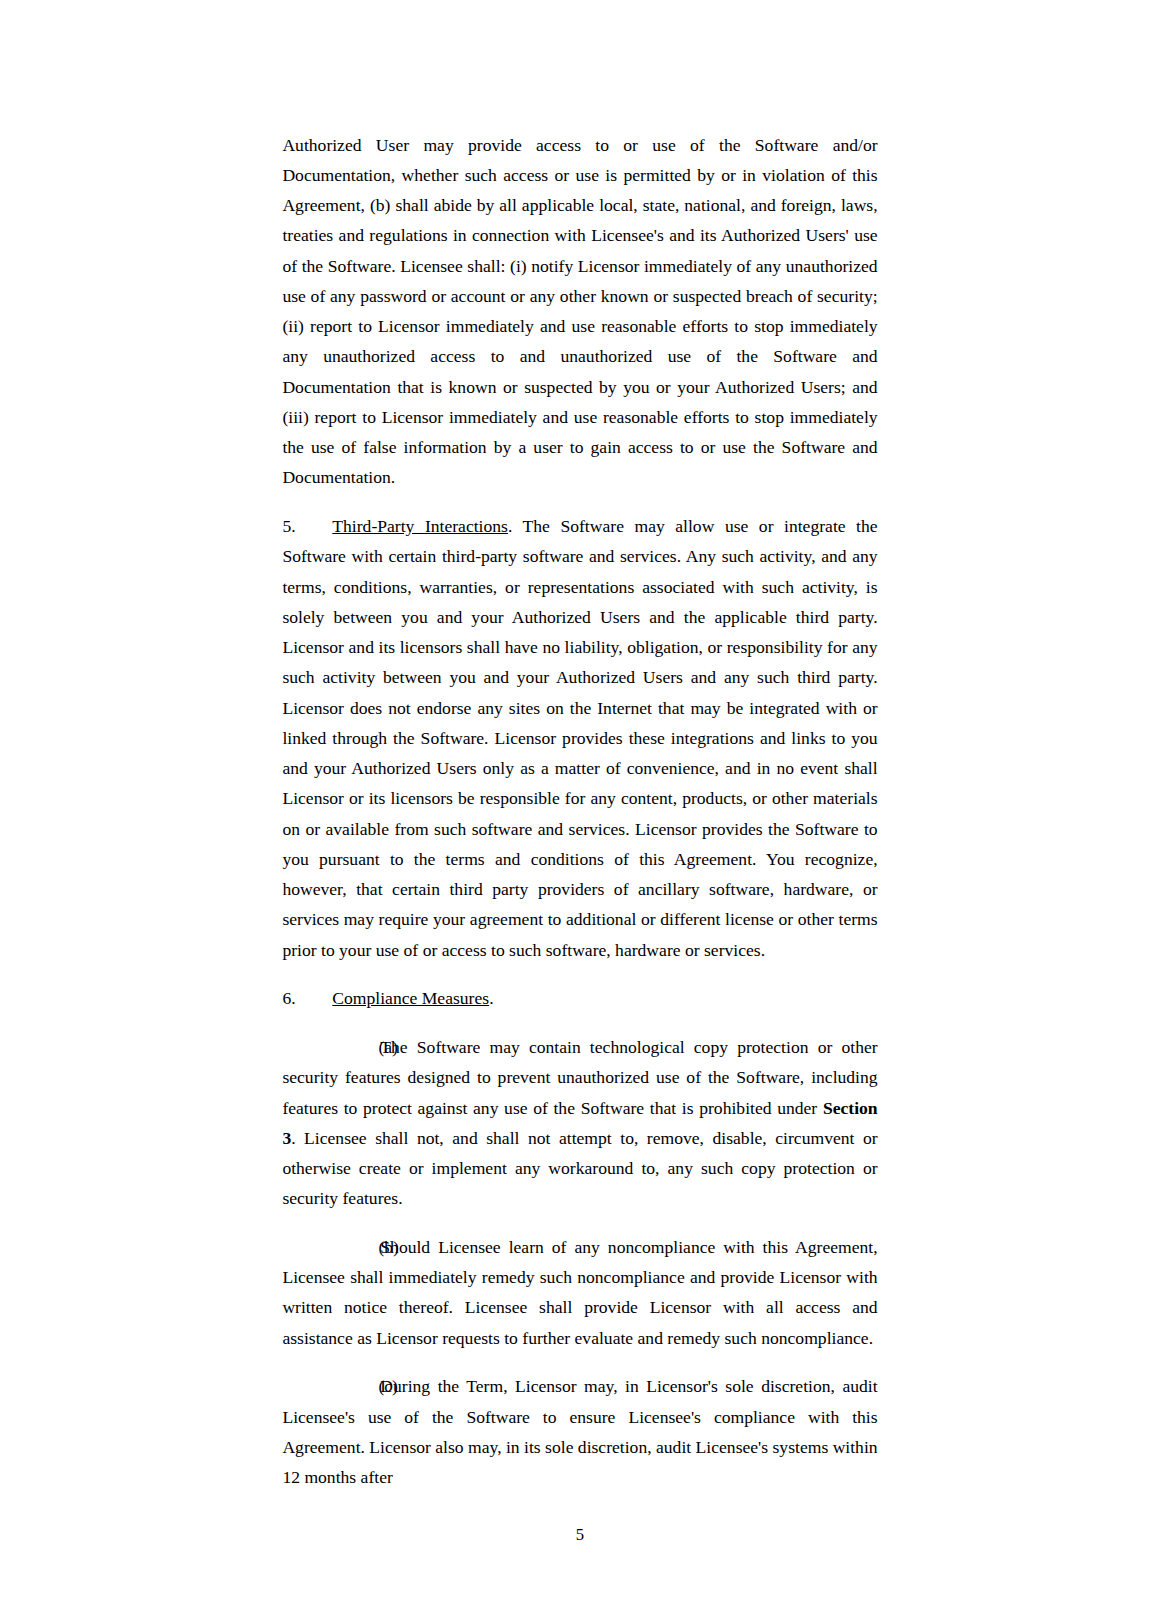Authorized User may provide access to or use of the Software and/or Documentation, whether such access or use is permitted by or in violation of this Agreement, (b) shall abide by all applicable local, state, national, and foreign, laws, treaties and regulations in connection with Licensee's and its Authorized Users' use of the Software. Licensee shall: (i) notify Licensor immediately of any unauthorized use of any password or account or any other known or suspected breach of security; (ii) report to Licensor immediately and use reasonable efforts to stop immediately any unauthorized access to and unauthorized use of the Software and Documentation that is known or suspected by you or your Authorized Users; and (iii) report to Licensor immediately and use reasonable efforts to stop immediately the use of false information by a user to gain access to or use the Software and Documentation.
5. Third-Party Interactions. The Software may allow use or integrate the Software with certain third-party software and services. Any such activity, and any terms, conditions, warranties, or representations associated with such activity, is solely between you and your Authorized Users and the applicable third party. Licensor and its licensors shall have no liability, obligation, or responsibility for any such activity between you and your Authorized Users and any such third party. Licensor does not endorse any sites on the Internet that may be integrated with or linked through the Software. Licensor provides these integrations and links to you and your Authorized Users only as a matter of convenience, and in no event shall Licensor or its licensors be responsible for any content, products, or other materials on or available from such software and services. Licensor provides the Software to you pursuant to the terms and conditions of this Agreement. You recognize, however, that certain third party providers of ancillary software, hardware, or services may require your agreement to additional or different license or other terms prior to your use of or access to such software, hardware or services.
6. Compliance Measures.
(a) The Software may contain technological copy protection or other security features designed to prevent unauthorized use of the Software, including features to protect against any use of the Software that is prohibited under Section 3. Licensee shall not, and shall not attempt to, remove, disable, circumvent or otherwise create or implement any workaround to, any such copy protection or security features.
(b) Should Licensee learn of any noncompliance with this Agreement, Licensee shall immediately remedy such noncompliance and provide Licensor with written notice thereof. Licensee shall provide Licensor with all access and assistance as Licensor requests to further evaluate and remedy such noncompliance.
(c) During the Term, Licensor may, in Licensor's sole discretion, audit Licensee's use of the Software to ensure Licensee's compliance with this Agreement. Licensor also may, in its sole discretion, audit Licensee's systems within 12 months after
5